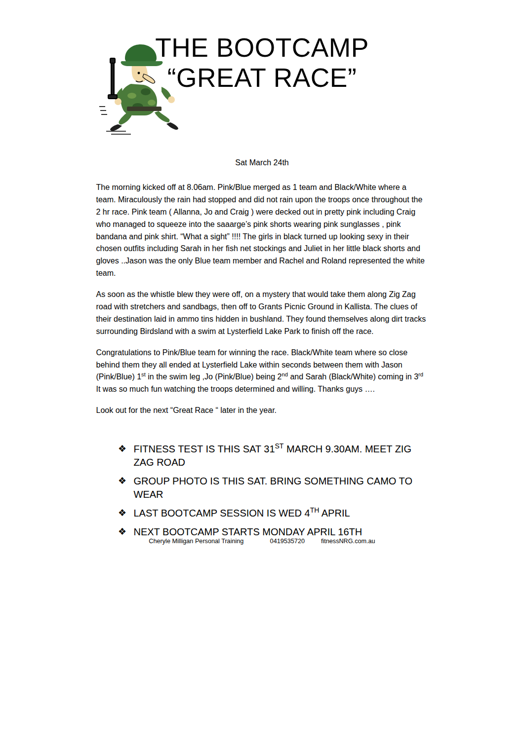THE BOOTCAMP“GREAT RACE”
Sat March 24th
The morning kicked off at 8.06am. Pink/Blue merged as 1 team and Black/White where a team. Miraculously the rain had stopped and did not rain upon the troops once throughout the 2 hr race. Pink team ( Allanna, Jo and Craig ) were decked out in pretty pink including Craig who managed to squeeze into the saaarge’s pink shorts wearing pink sunglasses , pink bandana and pink shirt. “What a sight” !!!! The girls in black turned up looking sexy in their chosen outfits including Sarah in her fish net stockings and Juliet in her little black shorts and gloves ..Jason was the only Blue team member and Rachel and Roland represented the white team.
As soon as the whistle blew they were off, on a mystery that would take them along Zig Zag road with stretchers and sandbags, then off to Grants Picnic Ground in Kallista. The clues of their destination laid in ammo tins hidden in bushland. They found themselves along dirt tracks surrounding Birdsland with a swim at Lysterfield Lake Park to finish off the race.
Congratulations to Pink/Blue team for winning the race. Black/White team where so close behind them they all ended at Lysterfield Lake within seconds between them with Jason (Pink/Blue) 1st in the swim leg ,Jo (Pink/Blue) being 2nd and Sarah (Black/White) coming in 3rd It was so much fun watching the troops determined and willing. Thanks guys ….
Look out for the next “Great Race “ later in the year.
FITNESS TEST IS THIS SAT 31ST MARCH 9.30AM. MEET ZIG ZAG ROAD
GROUP PHOTO IS THIS SAT. BRING SOMETHING CAMO TO WEAR
LAST BOOTCAMP SESSION IS WED 4TH APRIL
NEXT BOOTCAMP STARTS MONDAY APRIL 16TH
Cheryle Milligan Personal Training 0419535720 fitnessNRG.com.au